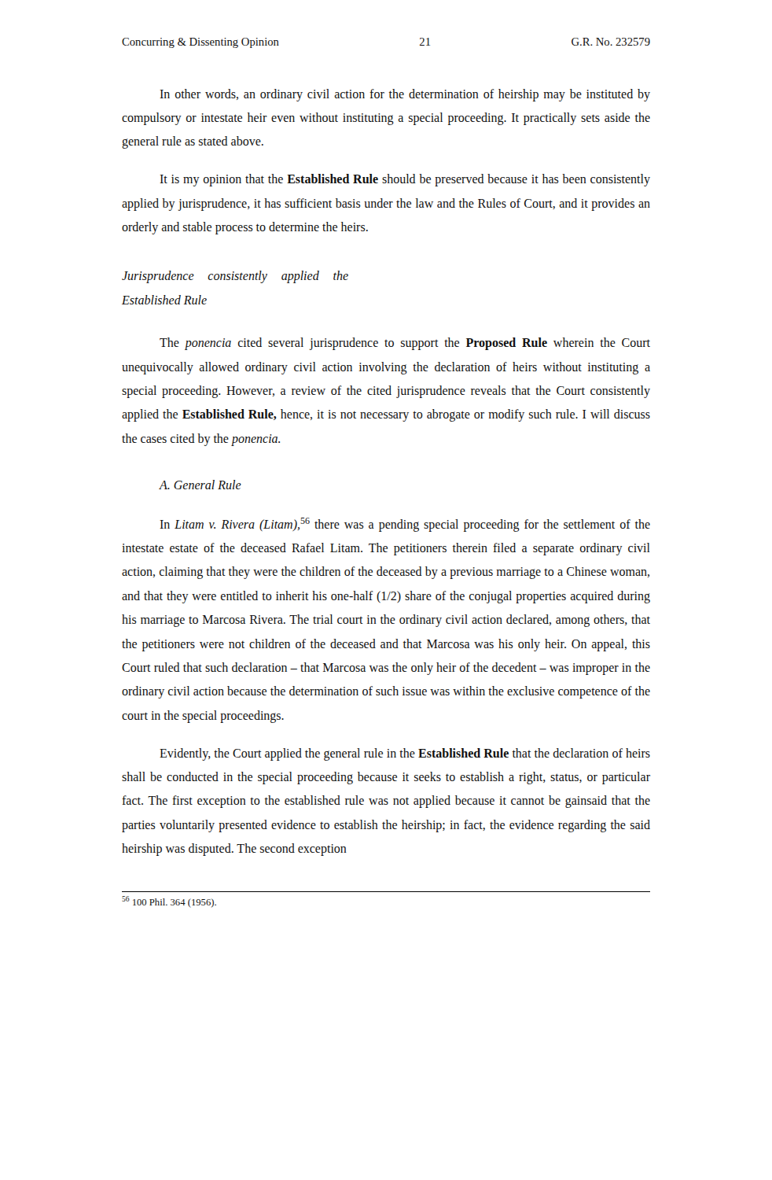Concurring & Dissenting Opinion 21 G.R. No. 232579
In other words, an ordinary civil action for the determination of heirship may be instituted by compulsory or intestate heir even without instituting a special proceeding. It practically sets aside the general rule as stated above.
It is my opinion that the Established Rule should be preserved because it has been consistently applied by jurisprudence, it has sufficient basis under the law and the Rules of Court, and it provides an orderly and stable process to determine the heirs.
Jurisprudence consistently applied the Established Rule
The ponencia cited several jurisprudence to support the Proposed Rule wherein the Court unequivocally allowed ordinary civil action involving the declaration of heirs without instituting a special proceeding. However, a review of the cited jurisprudence reveals that the Court consistently applied the Established Rule, hence, it is not necessary to abrogate or modify such rule. I will discuss the cases cited by the ponencia.
A. General Rule
In Litam v. Rivera (Litam),56 there was a pending special proceeding for the settlement of the intestate estate of the deceased Rafael Litam. The petitioners therein filed a separate ordinary civil action, claiming that they were the children of the deceased by a previous marriage to a Chinese woman, and that they were entitled to inherit his one-half (1/2) share of the conjugal properties acquired during his marriage to Marcosa Rivera. The trial court in the ordinary civil action declared, among others, that the petitioners were not children of the deceased and that Marcosa was his only heir. On appeal, this Court ruled that such declaration – that Marcosa was the only heir of the decedent – was improper in the ordinary civil action because the determination of such issue was within the exclusive competence of the court in the special proceedings.
Evidently, the Court applied the general rule in the Established Rule that the declaration of heirs shall be conducted in the special proceeding because it seeks to establish a right, status, or particular fact. The first exception to the established rule was not applied because it cannot be gainsaid that the parties voluntarily presented evidence to establish the heirship; in fact, the evidence regarding the said heirship was disputed. The second exception
56 100 Phil. 364 (1956).